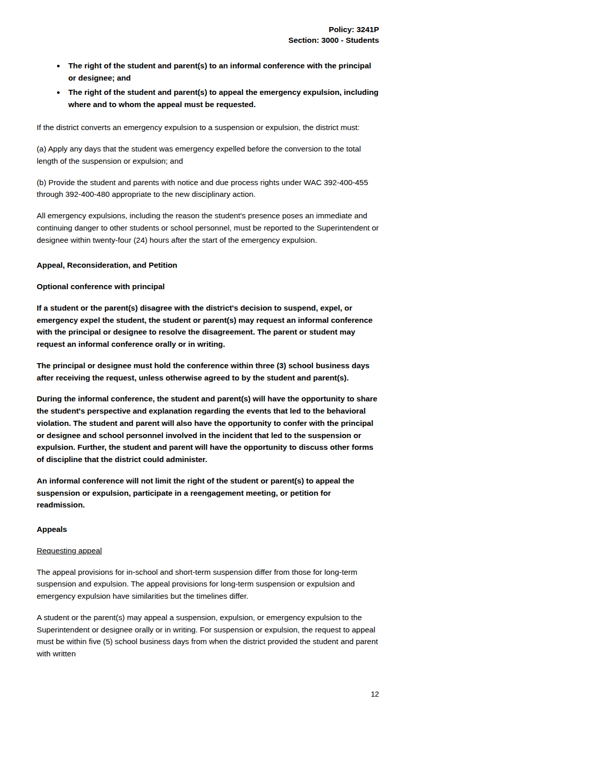Policy: 3241P Section: 3000 - Students
The right of the student and parent(s) to an informal conference with the principal or designee; and
The right of the student and parent(s) to appeal the emergency expulsion, including where and to whom the appeal must be requested.
If the district converts an emergency expulsion to a suspension or expulsion, the district must:
(a) Apply any days that the student was emergency expelled before the conversion to the total length of the suspension or expulsion; and
(b) Provide the student and parents with notice and due process rights under WAC 392-400-455 through 392-400-480 appropriate to the new disciplinary action.
All emergency expulsions, including the reason the student's presence poses an immediate and continuing danger to other students or school personnel, must be reported to the Superintendent or designee within twenty-four (24) hours after the start of the emergency expulsion.
Appeal, Reconsideration, and Petition
Optional conference with principal
If a student or the parent(s) disagree with the district's decision to suspend, expel, or emergency expel the student, the student or parent(s) may request an informal conference with the principal or designee to resolve the disagreement. The parent or student may request an informal conference orally or in writing.
The principal or designee must hold the conference within three (3) school business days after receiving the request, unless otherwise agreed to by the student and parent(s).
During the informal conference, the student and parent(s) will have the opportunity to share the student's perspective and explanation regarding the events that led to the behavioral violation. The student and parent will also have the opportunity to confer with the principal or designee and school personnel involved in the incident that led to the suspension or expulsion. Further, the student and parent will have the opportunity to discuss other forms of discipline that the district could administer.
An informal conference will not limit the right of the student or parent(s) to appeal the suspension or expulsion, participate in a reengagement meeting, or petition for readmission.
Appeals
Requesting appeal
The appeal provisions for in-school and short-term suspension differ from those for long-term suspension and expulsion. The appeal provisions for long-term suspension or expulsion and emergency expulsion have similarities but the timelines differ.
A student or the parent(s) may appeal a suspension, expulsion, or emergency expulsion to the Superintendent or designee orally or in writing. For suspension or expulsion, the request to appeal must be within five (5) school business days from when the district provided the student and parent with written
12